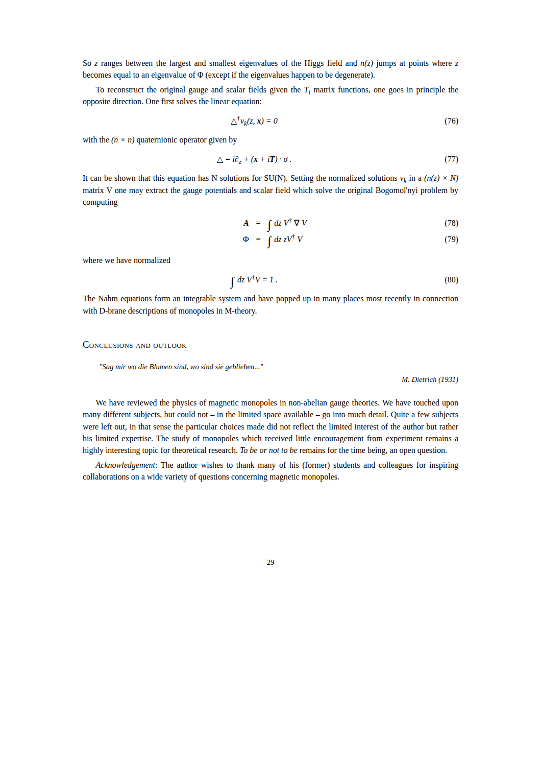So z ranges between the largest and smallest eigenvalues of the Higgs field and n(z) jumps at points where z becomes equal to an eigenvalue of Φ (except if the eigenvalues happen to be degenerate).
To reconstruct the original gauge and scalar fields given the Ti matrix functions, one goes in principle the opposite direction. One first solves the linear equation:
△†νk(z, x) = 0
(76)
with the (n × n) quaternionic operator given by
△ = i∂z + (x + iT) · σ .
(77)
It can be shown that this equation has N solutions for SU(N). Setting the normalized solutions νk in a (n(z) × N) matrix V one may extract the gauge potentials and scalar field which solve the original Bogomol'nyi problem by computing
| A | = | ∫ dz V † ∇ V | (78) |
| Φ | = | ∫ dz zV † V | (79) |
where we have normalized
∫ dz V†V = 1 .
(80)
The Nahm equations form an integrable system and have popped up in many places most recently in connection with D-brane descriptions of monopoles in M-theory.
Conclusions and outlook
"Sag mir wo die Blumen sind, wo sind sie geblieben..." M. Dietrich (1931)
We have reviewed the physics of magnetic monopoles in non-abelian gauge theories. We have touched upon many different subjects, but could not – in the limited space available – go into much detail. Quite a few subjects were left out, in that sense the particular choices made did not reflect the limited interest of the author but rather his limited expertise. The study of monopoles which received little encouragement from experiment remains a highly interesting topic for theoretical research. To be or not to be remains for the time being, an open question.
Acknowledgement: The author wishes to thank many of his (former) students and colleagues for inspiring collaborations on a wide variety of questions concerning magnetic monopoles.
29